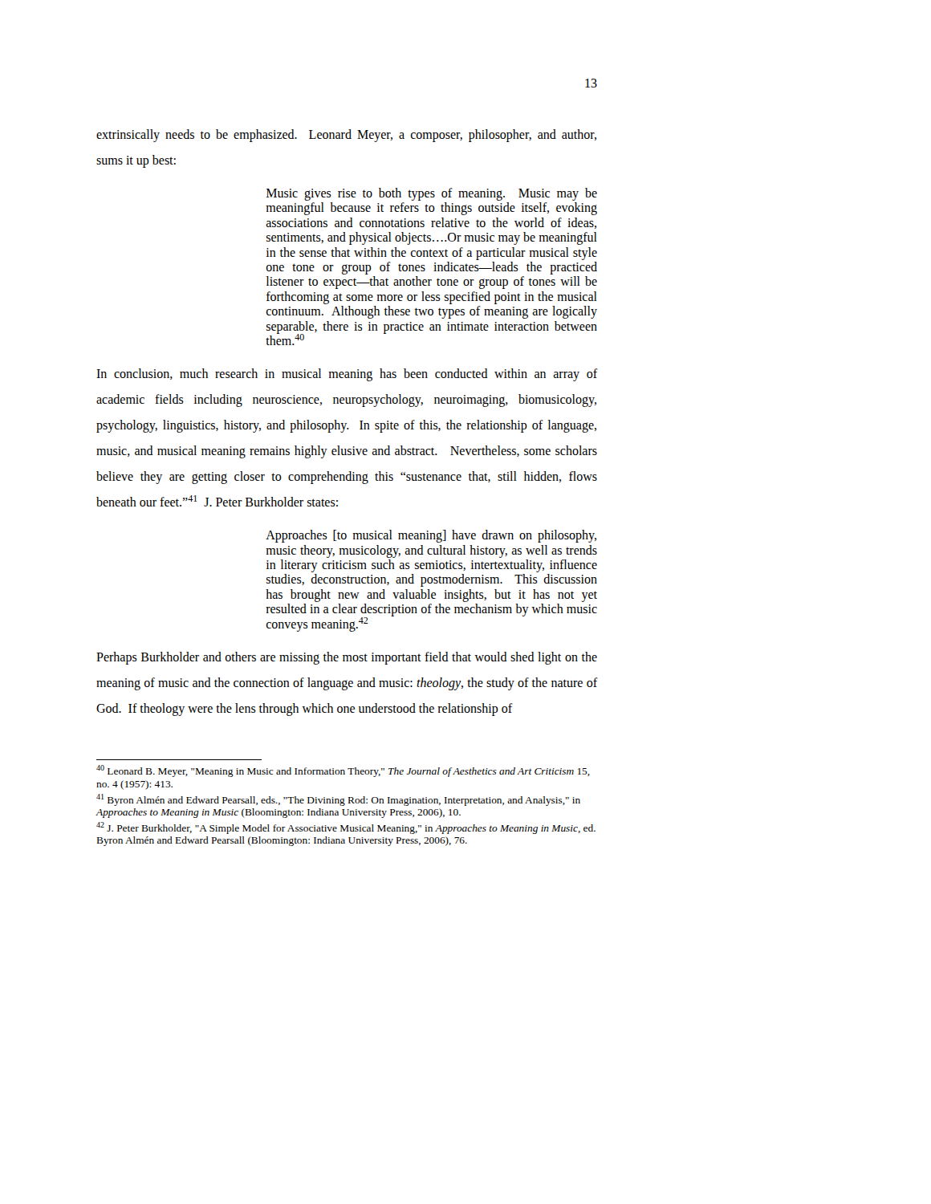13
extrinsically needs to be emphasized. Leonard Meyer, a composer, philosopher, and author, sums it up best:
Music gives rise to both types of meaning. Music may be meaningful because it refers to things outside itself, evoking associations and connotations relative to the world of ideas, sentiments, and physical objects….Or music may be meaningful in the sense that within the context of a particular musical style one tone or group of tones indicates—leads the practiced listener to expect—that another tone or group of tones will be forthcoming at some more or less specified point in the musical continuum. Although these two types of meaning are logically separable, there is in practice an intimate interaction between them.40
In conclusion, much research in musical meaning has been conducted within an array of academic fields including neuroscience, neuropsychology, neuroimaging, biomusicology, psychology, linguistics, history, and philosophy. In spite of this, the relationship of language, music, and musical meaning remains highly elusive and abstract. Nevertheless, some scholars believe they are getting closer to comprehending this “sustenance that, still hidden, flows beneath our feet.”41 J. Peter Burkholder states:
Approaches [to musical meaning] have drawn on philosophy, music theory, musicology, and cultural history, as well as trends in literary criticism such as semiotics, intertextuality, influence studies, deconstruction, and postmodernism. This discussion has brought new and valuable insights, but it has not yet resulted in a clear description of the mechanism by which music conveys meaning.42
Perhaps Burkholder and others are missing the most important field that would shed light on the meaning of music and the connection of language and music: theology, the study of the nature of God. If theology were the lens through which one understood the relationship of
40 Leonard B. Meyer, "Meaning in Music and Information Theory," The Journal of Aesthetics and Art Criticism 15, no. 4 (1957): 413.
41 Byron Almén and Edward Pearsall, eds., "The Divining Rod: On Imagination, Interpretation, and Analysis," in Approaches to Meaning in Music (Bloomington: Indiana University Press, 2006), 10.
42 J. Peter Burkholder, "A Simple Model for Associative Musical Meaning," in Approaches to Meaning in Music, ed. Byron Almén and Edward Pearsall (Bloomington: Indiana University Press, 2006), 76.